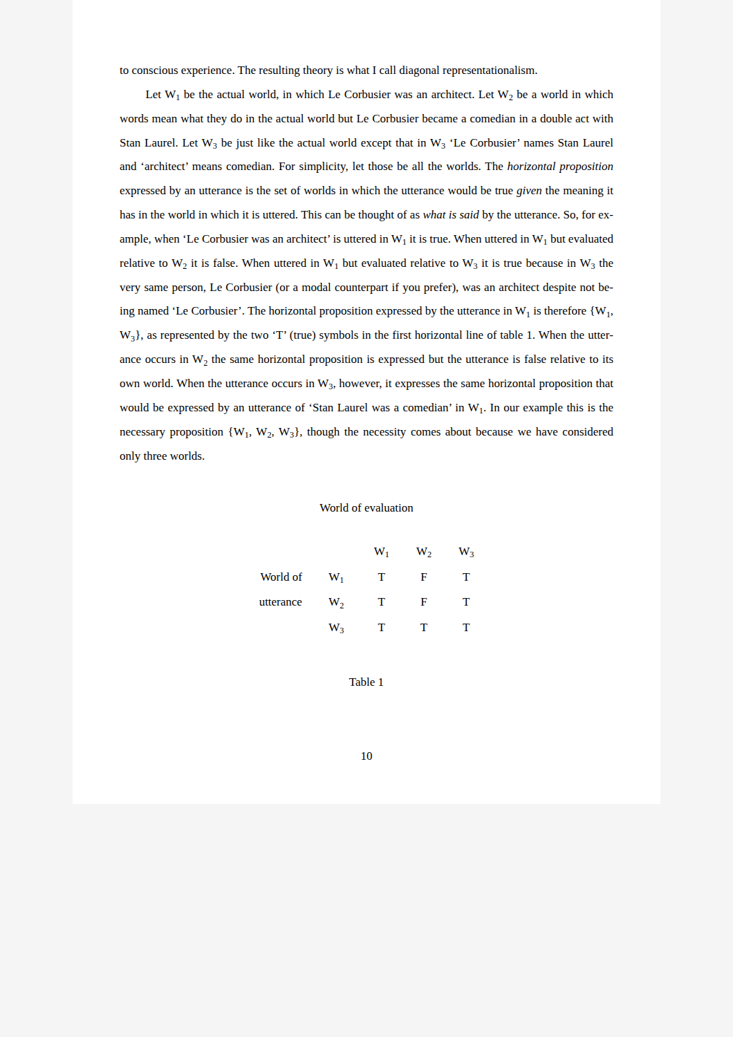to conscious experience. The resulting theory is what I call diagonal representationalism.
Let W1 be the actual world, in which Le Corbusier was an architect. Let W2 be a world in which words mean what they do in the actual world but Le Corbusier became a comedian in a double act with Stan Laurel. Let W3 be just like the actual world except that in W3 ‘Le Corbusier’ names Stan Laurel and ‘architect’ means comedian. For simplicity, let those be all the worlds. The horizontal proposition expressed by an utterance is the set of worlds in which the utterance would be true given the meaning it has in the world in which it is uttered. This can be thought of as what is said by the utterance. So, for example, when ‘Le Corbusier was an architect’ is uttered in W1 it is true. When uttered in W1 but evaluated relative to W2 it is false. When uttered in W1 but evaluated relative to W3 it is true because in W3 the very same person, Le Corbusier (or a modal counterpart if you prefer), was an architect despite not being named ‘Le Corbusier’. The horizontal proposition expressed by the utterance in W1 is therefore {W1, W3}, as represented by the two ‘T’ (true) symbols in the first horizontal line of table 1. When the utterance occurs in W2 the same horizontal proposition is expressed but the utterance is false relative to its own world. When the utterance occurs in W3, however, it expresses the same horizontal proposition that would be expressed by an utterance of ‘Stan Laurel was a comedian’ in W1. In our example this is the necessary proposition {W1, W2, W3}, though the necessity comes about because we have considered only three worlds.
World of evaluation
| | | W 1 | W 2 | W 3 |
| World of | W 1 | T | F | T |
| utterance | W 2 | T | F | T |
| | W 3 | T | T | T |
Table 1
10